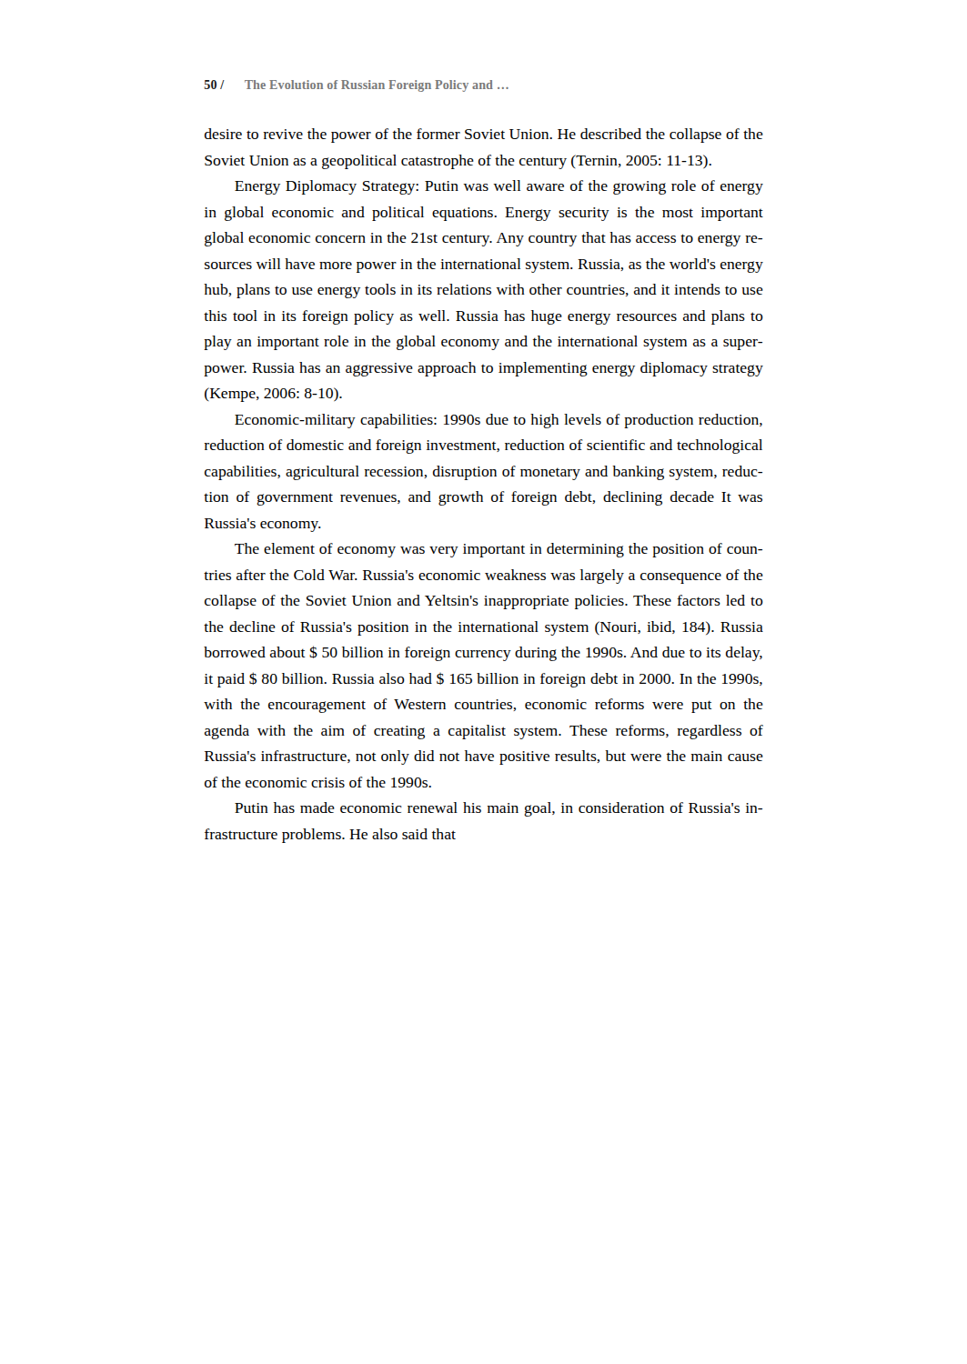50 /The Evolution of Russian Foreign Policy and …
desire to revive the power of the former Soviet Union. He described the collapse of the Soviet Union as a geopolitical catastrophe of the century (Ternin, 2005: 11-13).
Energy Diplomacy Strategy: Putin was well aware of the growing role of energy in global economic and political equations. Energy security is the most important global economic concern in the 21st century. Any country that has access to energy resources will have more power in the international system. Russia, as the world's energy hub, plans to use energy tools in its relations with other countries, and it intends to use this tool in its foreign policy as well. Russia has huge energy resources and plans to play an important role in the global economy and the international system as a superpower. Russia has an aggressive approach to implementing energy diplomacy strategy (Kempe, 2006: 8-10).
Economic-military capabilities: 1990s due to high levels of production reduction, reduction of domestic and foreign investment, reduction of scientific and technological capabilities, agricultural recession, disruption of monetary and banking system, reduction of government revenues, and growth of foreign debt, declining decade It was Russia's economy.
The element of economy was very important in determining the position of countries after the Cold War. Russia's economic weakness was largely a consequence of the collapse of the Soviet Union and Yeltsin's inappropriate policies. These factors led to the decline of Russia's position in the international system (Nouri, ibid, 184). Russia borrowed about $ 50 billion in foreign currency during the 1990s. And due to its delay, it paid $ 80 billion. Russia also had $ 165 billion in foreign debt in 2000. In the 1990s, with the encouragement of Western countries, economic reforms were put on the agenda with the aim of creating a capitalist system. These reforms, regardless of Russia's infrastructure, not only did not have positive results, but were the main cause of the economic crisis of the 1990s.
Putin has made economic renewal his main goal, in consideration of Russia's infrastructure problems. He also said that